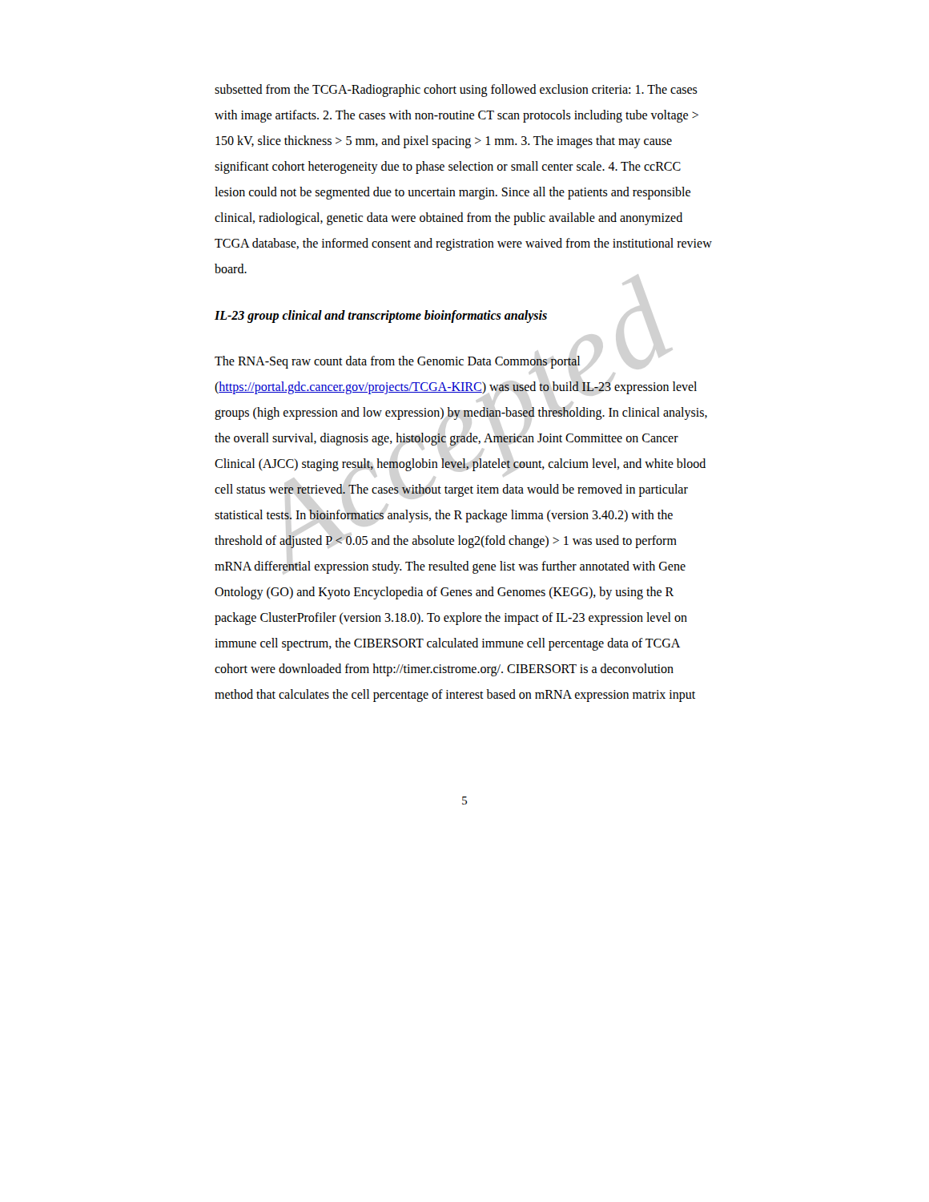Accepted
subsetted from the TCGA-Radiographic cohort using followed exclusion criteria: 1. The cases with image artifacts. 2. The cases with non-routine CT scan protocols including tube voltage > 150 kV, slice thickness > 5 mm, and pixel spacing > 1 mm. 3. The images that may cause significant cohort heterogeneity due to phase selection or small center scale. 4. The ccRCC lesion could not be segmented due to uncertain margin. Since all the patients and responsible clinical, radiological, genetic data were obtained from the public available and anonymized TCGA database, the informed consent and registration were waived from the institutional review board.
IL-23 group clinical and transcriptome bioinformatics analysis
The RNA-Seq raw count data from the Genomic Data Commons portal (https://portal.gdc.cancer.gov/projects/TCGA-KIRC) was used to build IL-23 expression level groups (high expression and low expression) by median-based thresholding. In clinical analysis, the overall survival, diagnosis age, histologic grade, American Joint Committee on Cancer Clinical (AJCC) staging result, hemoglobin level, platelet count, calcium level, and white blood cell status were retrieved. The cases without target item data would be removed in particular statistical tests. In bioinformatics analysis, the R package limma (version 3.40.2) with the threshold of adjusted P < 0.05 and the absolute log2(fold change) > 1 was used to perform mRNA differential expression study. The resulted gene list was further annotated with Gene Ontology (GO) and Kyoto Encyclopedia of Genes and Genomes (KEGG), by using the R package ClusterProfiler (version 3.18.0). To explore the impact of IL-23 expression level on immune cell spectrum, the CIBERSORT calculated immune cell percentage data of TCGA cohort were downloaded from http://timer.cistrome.org/. CIBERSORT is a deconvolution method that calculates the cell percentage of interest based on mRNA expression matrix input
5